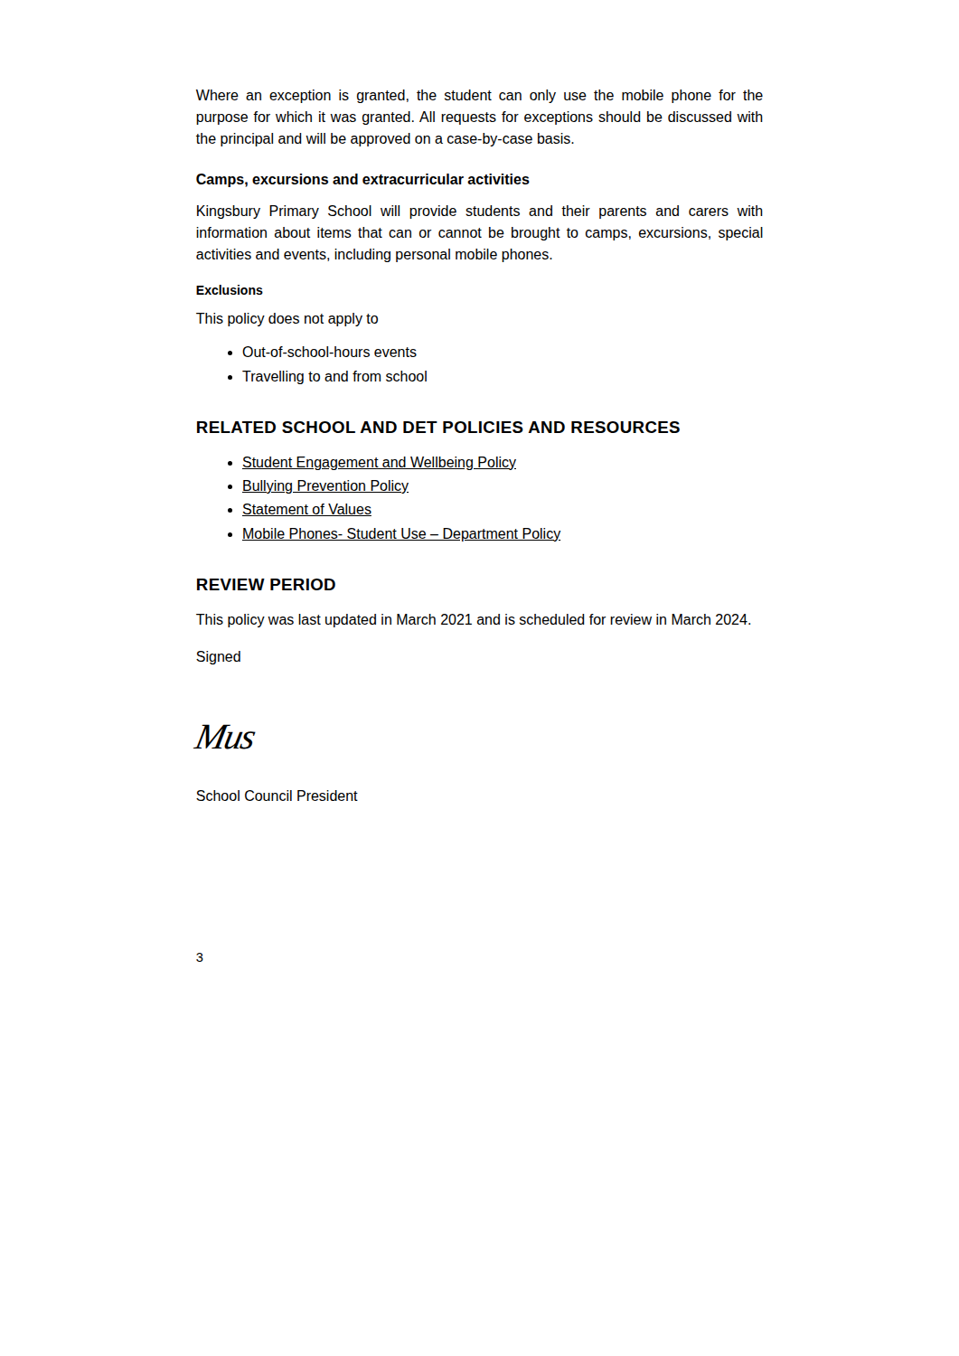Where an exception is granted, the student can only use the mobile phone for the purpose for which it was granted. All requests for exceptions should be discussed with the principal and will be approved on a case-by-case basis.
Camps, excursions and extracurricular activities
Kingsbury Primary School will provide students and their parents and carers with information about items that can or cannot be brought to camps, excursions, special activities and events, including personal mobile phones.
Exclusions
This policy does not apply to
Out-of-school-hours events
Travelling to and from school
RELATED SCHOOL AND DET POLICIES AND RESOURCES
Student Engagement and Wellbeing Policy
Bullying Prevention Policy
Statement of Values
Mobile Phones- Student Use – Department Policy
REVIEW PERIOD
This policy was last updated in March 2021 and is scheduled for review in March 2024.
Signed
Mus
School Council President
3